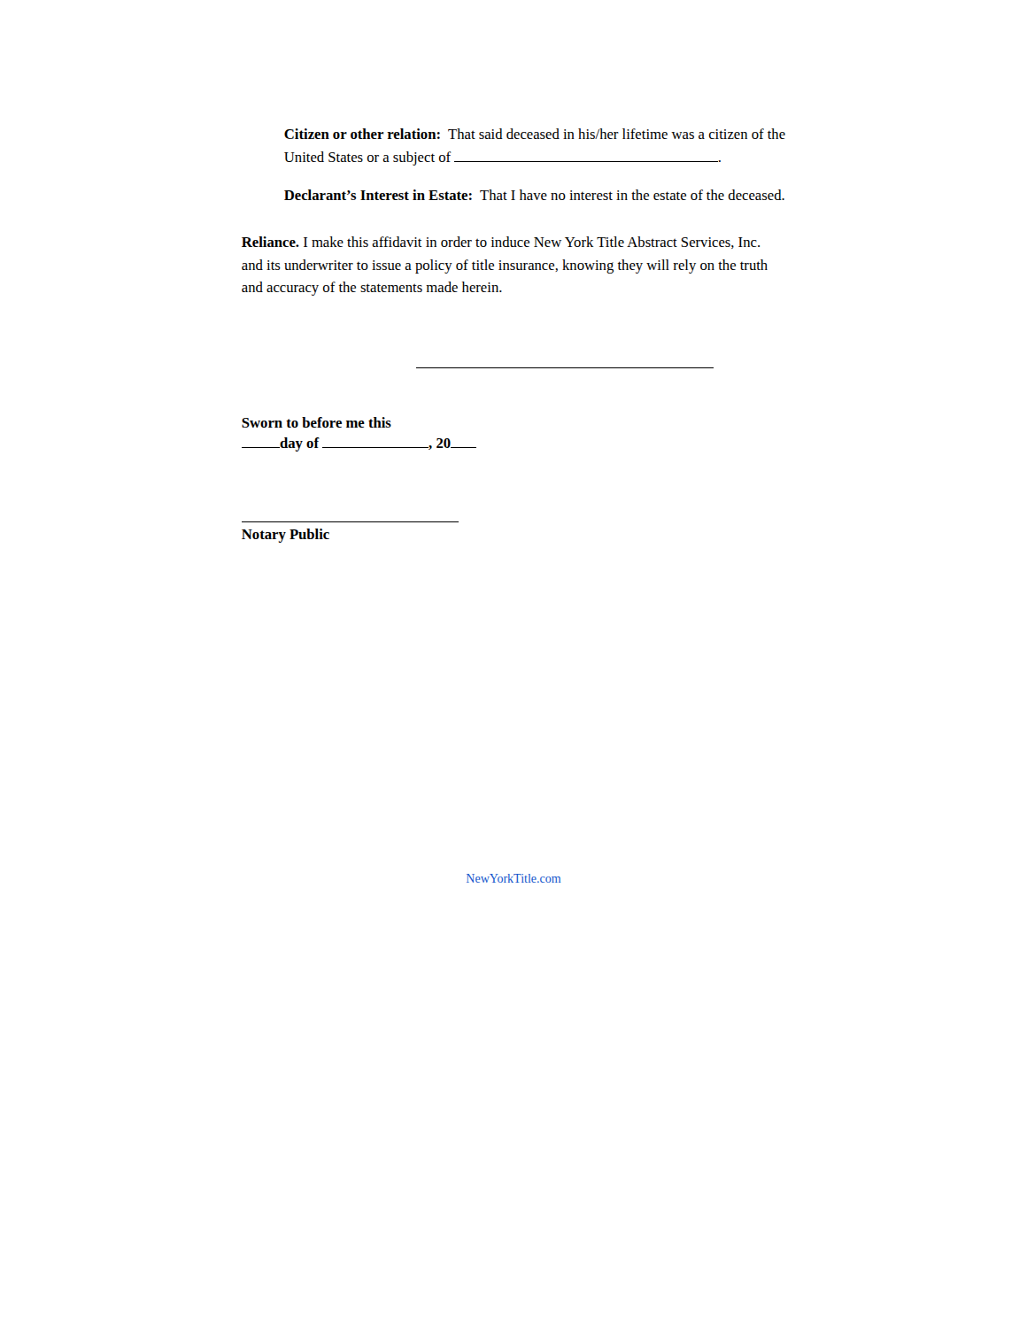Citizen or other relation: That said deceased in his/her lifetime was a citizen of the United States or a subject of .
Declarant’s Interest in Estate: That I have no interest in the estate of the deceased.
Reliance. I make this affidavit in order to induce New York Title Abstract Services, Inc. and its underwriter to issue a policy of title insurance, knowing they will rely on the truth and accuracy of the statements made herein.
Sworn to before me this
day of , 20
Notary Public
NewYorkTitle.com